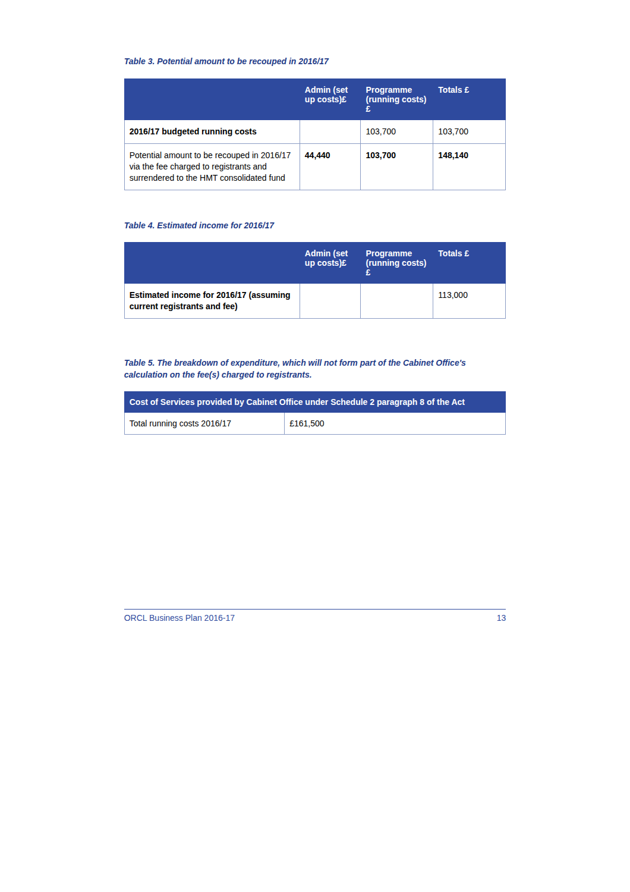Table 3. Potential amount to be recouped in 2016/17
| | Admin (set up costs)£ | Programme (running costs)£ | Totals £ |
| --- | --- | --- | --- |
| 2016/17 budgeted running costs | | 103,700 | 103,700 |
| Potential amount to be recouped in 2016/17 via the fee charged to registrants and surrendered to the HMT consolidated fund | 44,440 | 103,700 | 148,140 |
Table 4. Estimated income for 2016/17
| | Admin (set up costs)£ | Programme (running costs)£ | Totals £ |
| --- | --- | --- | --- |
| Estimated income for 2016/17 (assuming current registrants and fee) | | | 113,000 |
Table 5. The breakdown of expenditure, which will not form part of the Cabinet Office's calculation on the fee(s) charged to registrants.
| Cost of Services provided by Cabinet Office under Schedule 2 paragraph 8 of the Act |
| --- |
| Total running costs 2016/17 | £161,500 |
ORCL Business Plan 2016-17 13